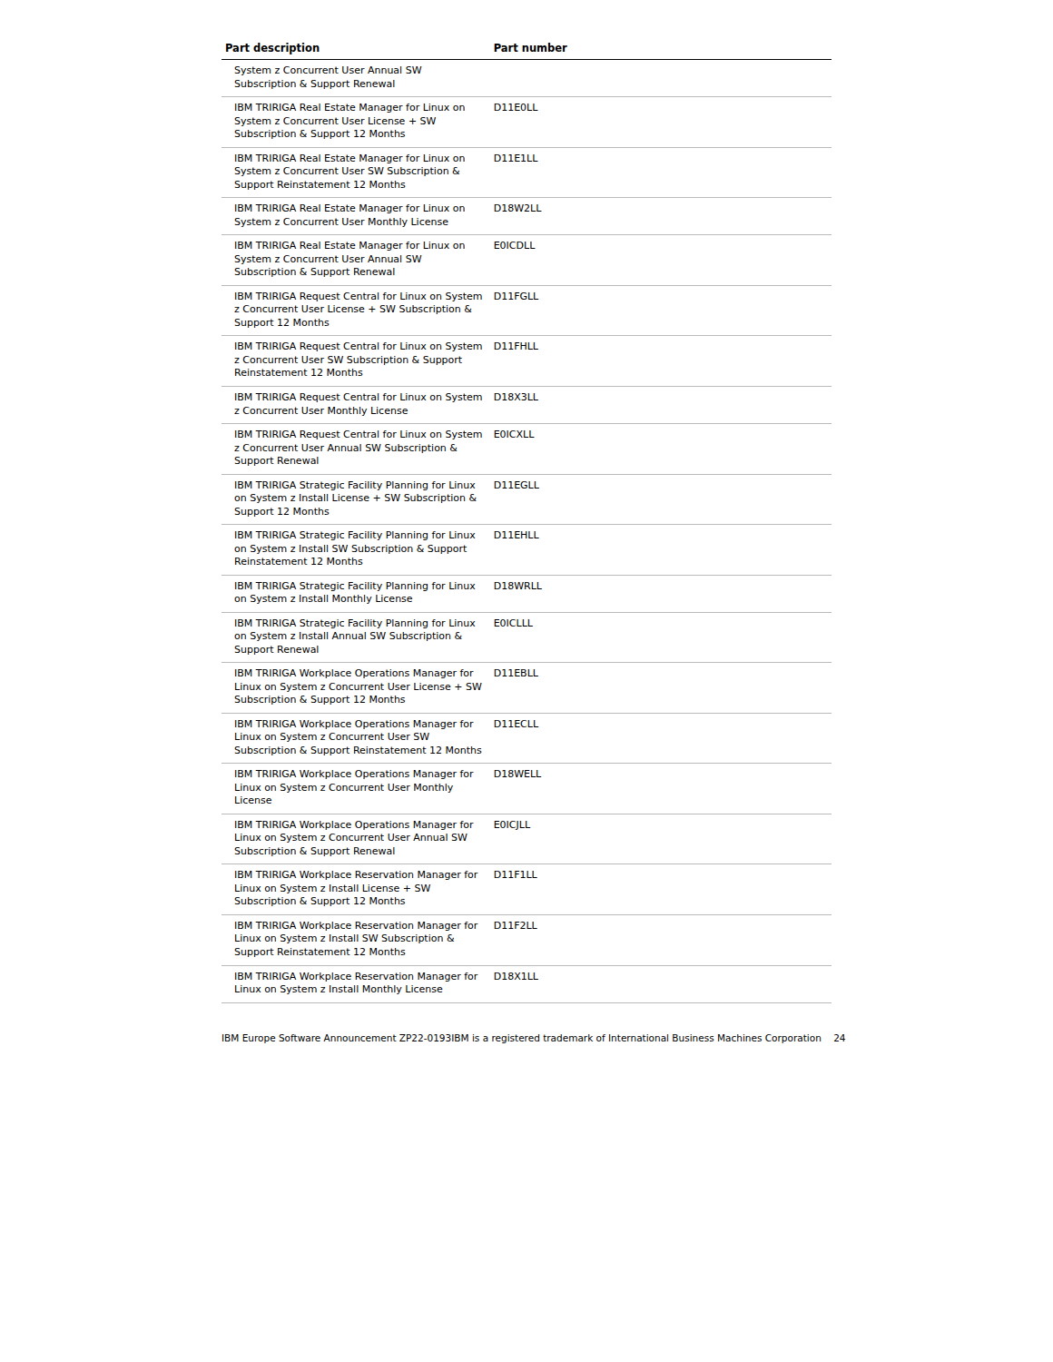| Part description | Part number |
| --- | --- |
| System z Concurrent User Annual SW Subscription & Support Renewal | |
| IBM TRIRIGA Real Estate Manager for Linux on System z Concurrent User License + SW Subscription & Support 12 Months | D11E0LL |
| IBM TRIRIGA Real Estate Manager for Linux on System z Concurrent User SW Subscription & Support Reinstatement 12 Months | D11E1LL |
| IBM TRIRIGA Real Estate Manager for Linux on System z Concurrent User Monthly License | D18W2LL |
| IBM TRIRIGA Real Estate Manager for Linux on System z Concurrent User Annual SW Subscription & Support Renewal | E0ICDLL |
| IBM TRIRIGA Request Central for Linux on System z Concurrent User License + SW Subscription & Support 12 Months | D11FGLL |
| IBM TRIRIGA Request Central for Linux on System z Concurrent User SW Subscription & Support Reinstatement 12 Months | D11FHLL |
| IBM TRIRIGA Request Central for Linux on System z Concurrent User Monthly License | D18X3LL |
| IBM TRIRIGA Request Central for Linux on System z Concurrent User Annual SW Subscription & Support Renewal | E0ICXLL |
| IBM TRIRIGA Strategic Facility Planning for Linux on System z Install License + SW Subscription & Support 12 Months | D11EGLL |
| IBM TRIRIGA Strategic Facility Planning for Linux on System z Install SW Subscription & Support Reinstatement 12 Months | D11EHLL |
| IBM TRIRIGA Strategic Facility Planning for Linux on System z Install Monthly License | D18WRLL |
| IBM TRIRIGA Strategic Facility Planning for Linux on System z Install Annual SW Subscription & Support Renewal | E0ICLLL |
| IBM TRIRIGA Workplace Operations Manager for Linux on System z Concurrent User License + SW Subscription & Support 12 Months | D11EBLL |
| IBM TRIRIGA Workplace Operations Manager for Linux on System z Concurrent User SW Subscription & Support Reinstatement 12 Months | D11ECLL |
| IBM TRIRIGA Workplace Operations Manager for Linux on System z Concurrent User Monthly License | D18WELL |
| IBM TRIRIGA Workplace Operations Manager for Linux on System z Concurrent User Annual SW Subscription & Support Renewal | E0ICJLL |
| IBM TRIRIGA Workplace Reservation Manager for Linux on System z Install License + SW Subscription & Support 12 Months | D11F1LL |
| IBM TRIRIGA Workplace Reservation Manager for Linux on System z Install SW Subscription & Support Reinstatement 12 Months | D11F2LL |
| IBM TRIRIGA Workplace Reservation Manager for Linux on System z Install Monthly License | D18X1LL |
IBM Europe Software Announcement ZP22-0193
IBM is a registered trademark of International Business Machines Corporation 24